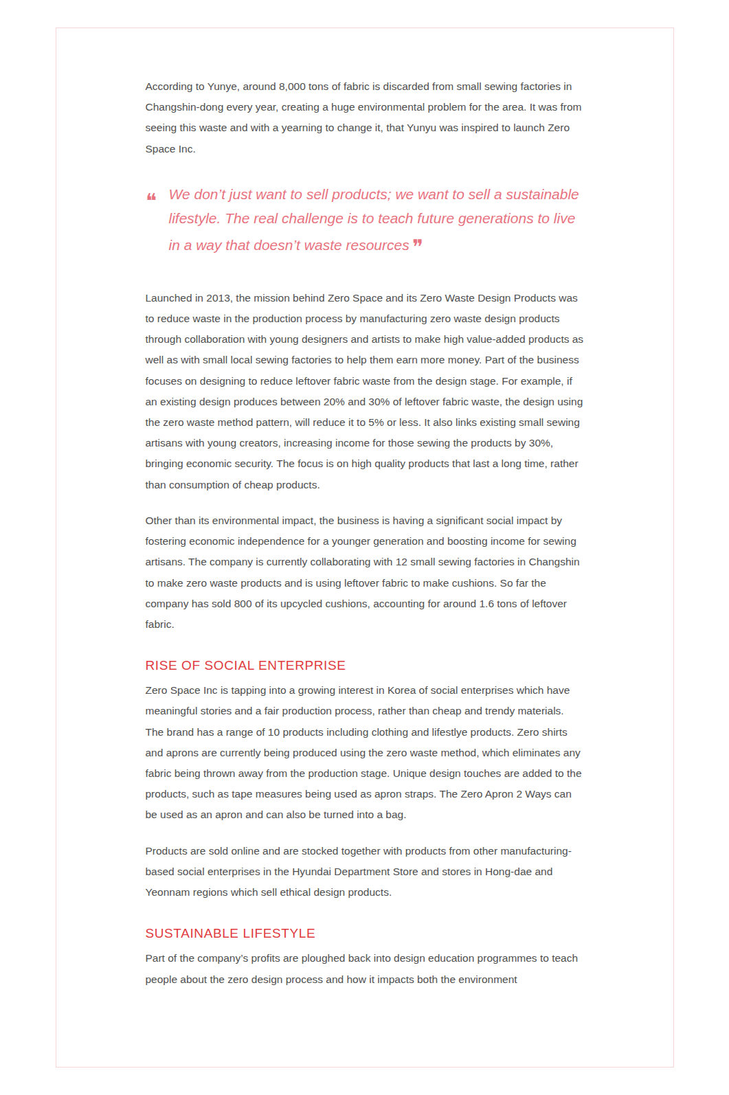According to Yunye, around 8,000 tons of fabric is discarded from small sewing factories in Changshin-dong every year, creating a huge environmental problem for the area. It was from seeing this waste and with a yearning to change it, that Yunyu was inspired to launch Zero Space Inc.
❝We don’t just want to sell products; we want to sell a sustainable lifestyle. The real challenge is to teach future generations to live in a way that doesn’t waste resources❞
Launched in 2013, the mission behind Zero Space and its Zero Waste Design Products was to reduce waste in the production process by manufacturing zero waste design products through collaboration with young designers and artists to make high value-added products as well as with small local sewing factories to help them earn more money. Part of the business focuses on designing to reduce leftover fabric waste from the design stage. For example, if an existing design produces between 20% and 30% of leftover fabric waste, the design using the zero waste method pattern, will reduce it to 5% or less. It also links existing small sewing artisans with young creators, increasing income for those sewing the products by 30%, bringing economic security. The focus is on high quality products that last a long time, rather than consumption of cheap products.
Other than its environmental impact, the business is having a significant social impact by fostering economic independence for a younger generation and boosting income for sewing artisans. The company is currently collaborating with 12 small sewing factories in Changshin to make zero waste products and is using leftover fabric to make cushions. So far the company has sold 800 of its upcycled cushions, accounting for around 1.6 tons of leftover fabric.
Rise of Social Enterprise
Zero Space Inc is tapping into a growing interest in Korea of social enterprises which have meaningful stories and a fair production process, rather than cheap and trendy materials. The brand has a range of 10 products including clothing and lifestlye products. Zero shirts and aprons are currently being produced using the zero waste method, which eliminates any fabric being thrown away from the production stage. Unique design touches are added to the products, such as tape measures being used as apron straps. The Zero Apron 2 Ways can be used as an apron and can also be turned into a bag.
Products are sold online and are stocked together with products from other manufacturing-based social enterprises in the Hyundai Department Store and stores in Hong-dae and Yeonnam regions which sell ethical design products.
Sustainable Lifestyle
Part of the company’s profits are ploughed back into design education programmes to teach people about the zero design process and how it impacts both the environment